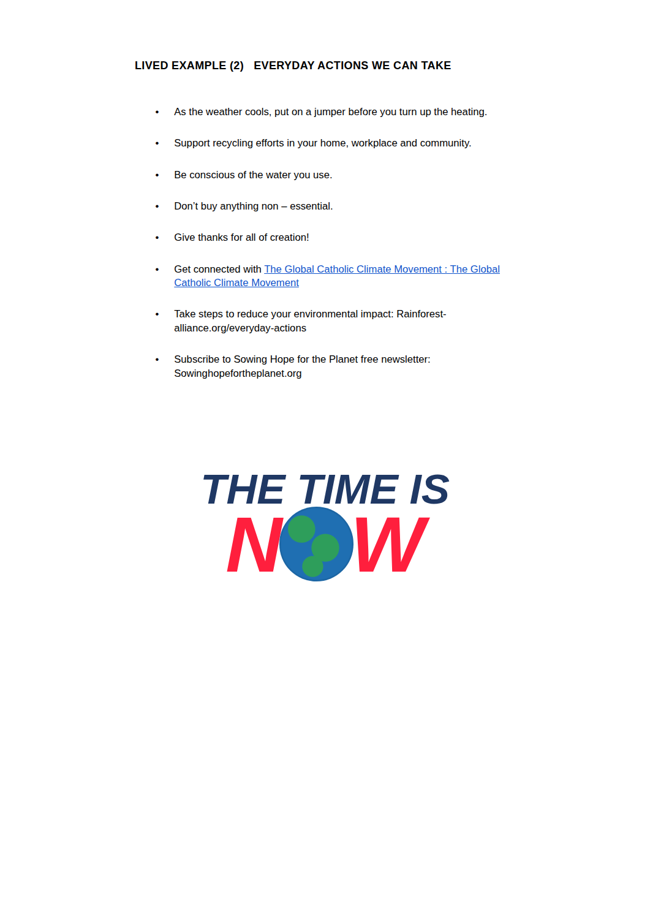LIVED EXAMPLE (2) EVERYDAY ACTIONS WE CAN TAKE
As the weather cools, put on a jumper before you turn up the heating.
Support recycling efforts in your home, workplace and community.
Be conscious of the water you use.
Don’t buy anything non – essential.
Give thanks for all of creation!
Get connected with The Global Catholic Climate Movement : The Global Catholic Climate Movement
Take steps to reduce your environmental impact: Rainforest-alliance.org/everyday-actions
Subscribe to Sowing Hope for the Planet free newsletter: Sowinghopefortheplanet.org
THE TIME IS
N W